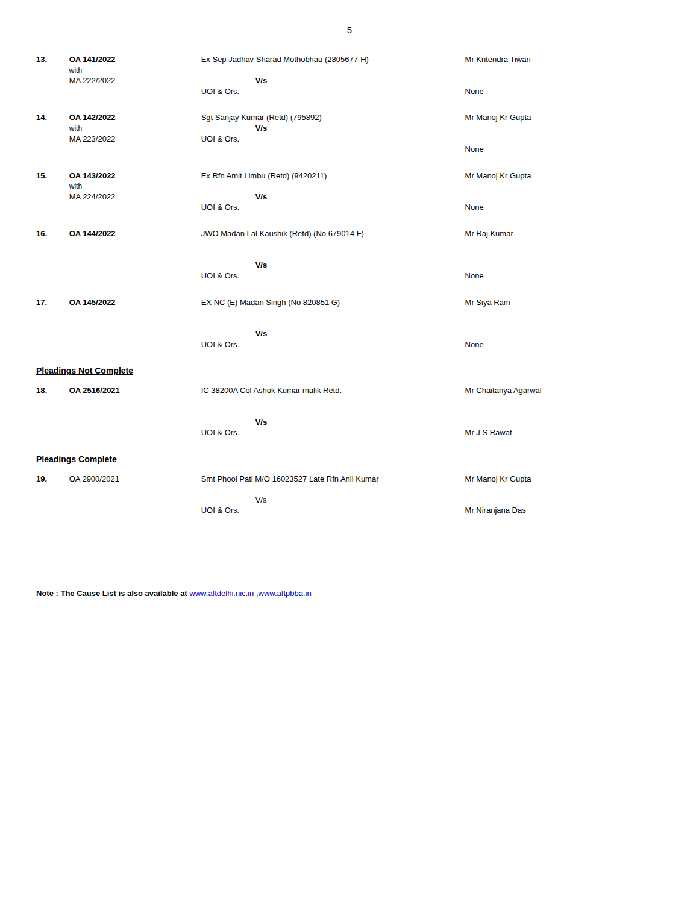5
| 13. | OA 141/2022 with MA 222/2022 | Ex Sep Jadhav Sharad Mothobhau (2805677-H) V/s UOI & Ors. | Mr Kritendra Tiwari None |
| 14. | OA 142/2022 with MA 223/2022 | Sgt Sanjay Kumar (Retd) (795892) V/s UOI & Ors. | Mr Manoj Kr Gupta None |
| 15. | OA 143/2022 with MA 224/2022 | Ex Rfn Amit Limbu (Retd) (9420211) V/s UOI & Ors. | Mr Manoj Kr Gupta None |
| 16. | OA 144/2022 | JWO Madan Lal Kaushik (Retd) (No 679014 F) V/s UOI & Ors. | Mr Raj Kumar None |
| 17. | OA 145/2022 | EX NC (E) Madan Singh (No 820851 G) V/s UOI & Ors. | Mr Siya Ram None |
Pleadings Not Complete
| 18. | OA 2516/2021 | IC 38200A Col Ashok Kumar malik Retd. V/s UOI & Ors. | Mr Chaitanya Agarwal Mr J S Rawat |
Pleadings Complete
| 19. | OA 2900/2021 | Smt Phool Pati M/O 16023527 Late Rfn Anil Kumar V/s UOI & Ors. | Mr Manoj Kr Gupta Mr Niranjana Das |
Note : The Cause List is also available at www.aftdelhi.nic.in ,www.aftpbba.in